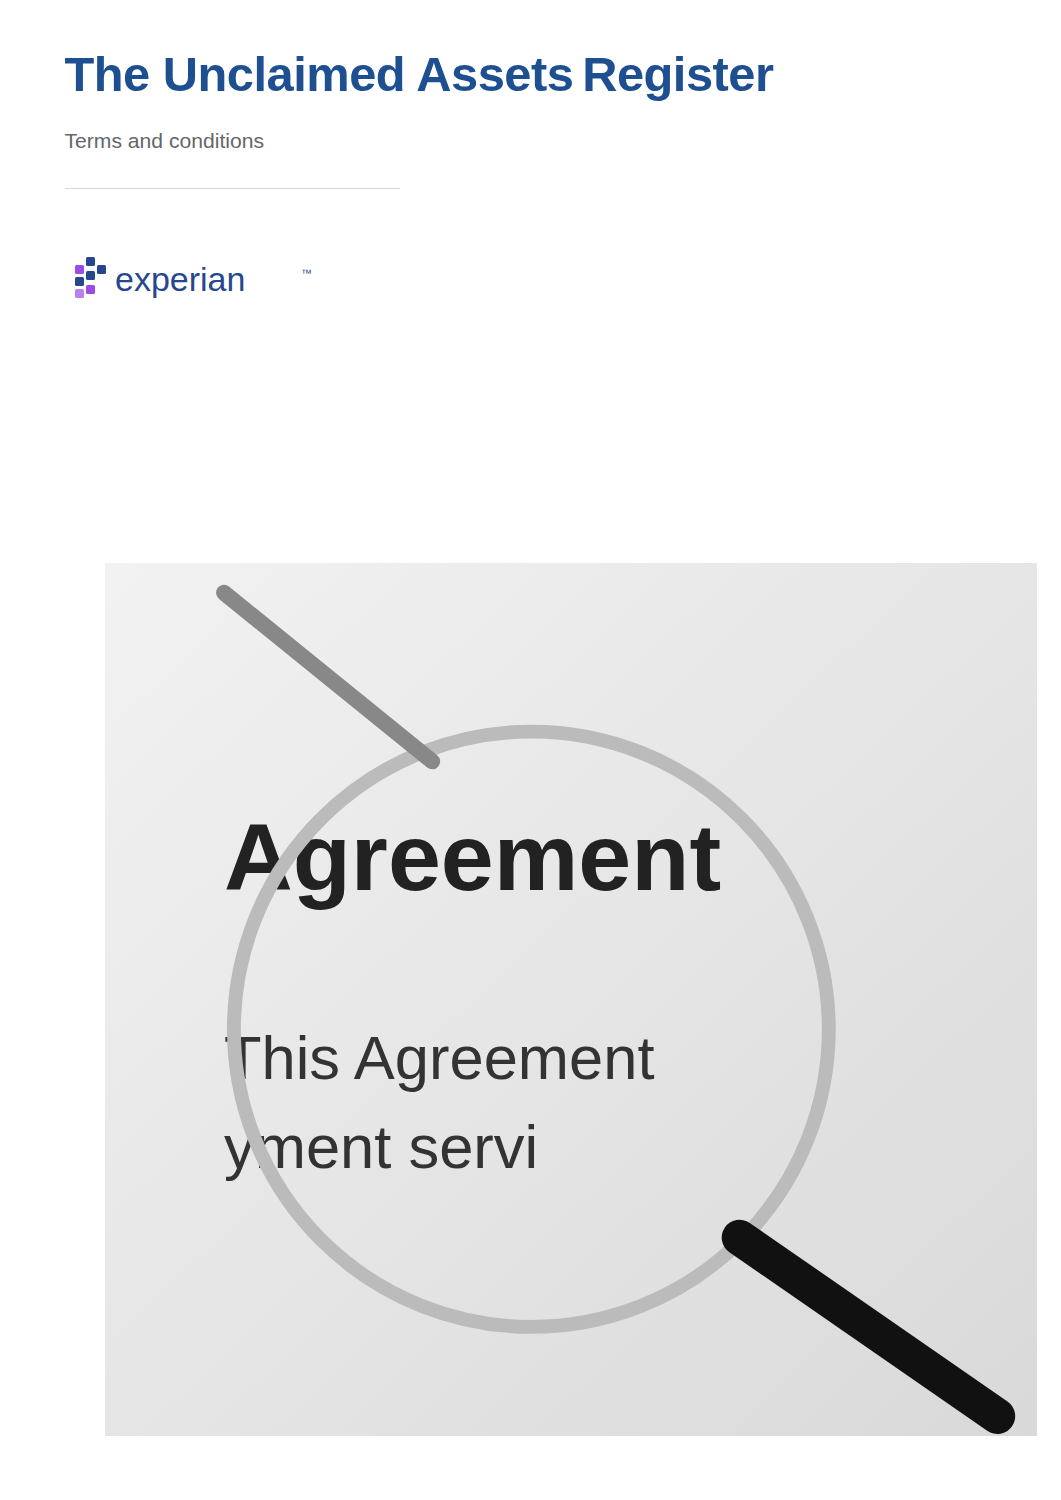The Unclaimed Assets Register
Terms and conditions
experian ™